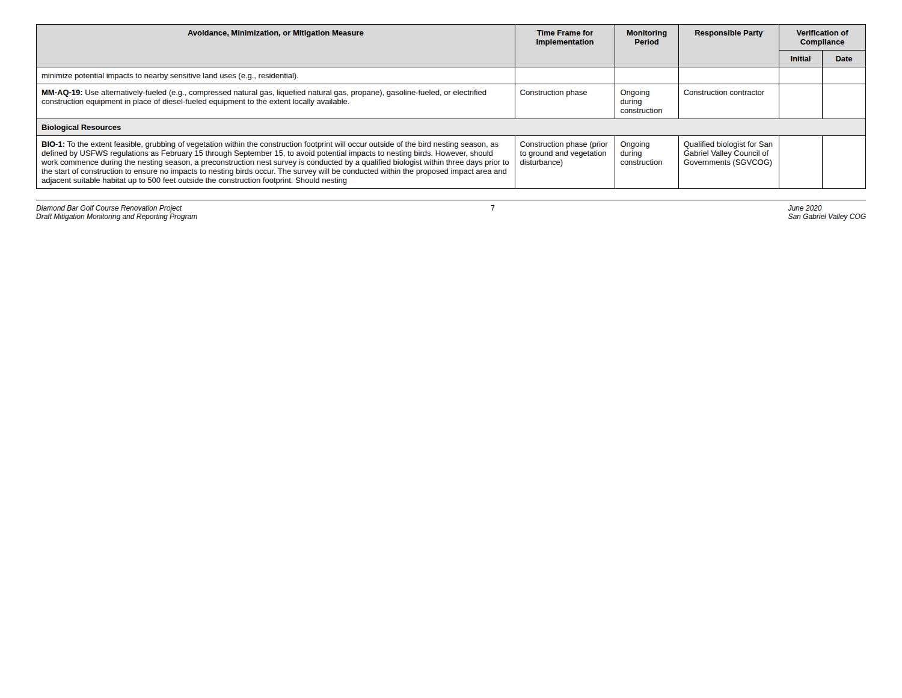| Avoidance, Minimization, or Mitigation Measure | Time Frame for Implementation | Monitoring Period | Responsible Party | Verification of Compliance |
| --- | --- | --- | --- | --- |
| Initial | Date |
| minimize potential impacts to nearby sensitive land uses (e.g., residential). | | | | | |
| MM-AQ-19: Use alternatively-fueled (e.g., compressed natural gas, liquefied natural gas, propane), gasoline-fueled, or electrified construction equipment in place of diesel-fueled equipment to the extent locally available. | Construction phase | Ongoing during construction | Construction contractor | | |
| Biological Resources |
| BIO-1: To the extent feasible, grubbing of vegetation within the construction footprint will occur outside of the bird nesting season, as defined by USFWS regulations as February 15 through September 15, to avoid potential impacts to nesting birds. However, should work commence during the nesting season, a preconstruction nest survey is conducted by a qualified biologist within three days prior to the start of construction to ensure no impacts to nesting birds occur. The survey will be conducted within the proposed impact area and adjacent suitable habitat up to 500 feet outside the construction footprint. Should nesting | Construction phase (prior to ground and vegetation disturbance) | Ongoing during construction | Qualified biologist for San Gabriel Valley Council of Governments (SGVCOG) | | |
Diamond Bar Golf Course Renovation Project Draft Mitigation Monitoring and Reporting Program
7
June 2020 San Gabriel Valley COG